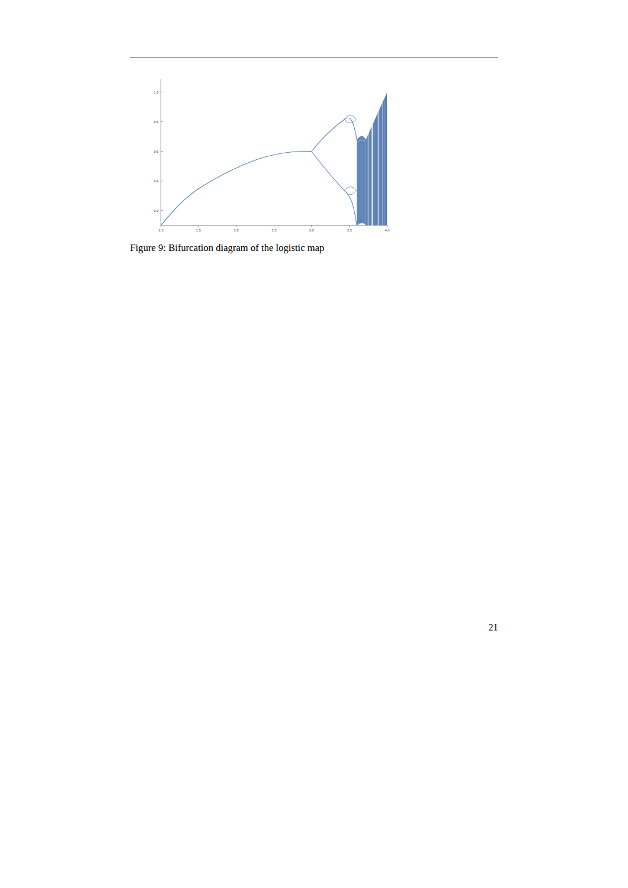0.2 0.4 0.6 0.8 1.0 1.0 1.5 2.0 2.5 3.0 3.5 4.0
Figure 9: Bifurcation diagram of the logistic map
21